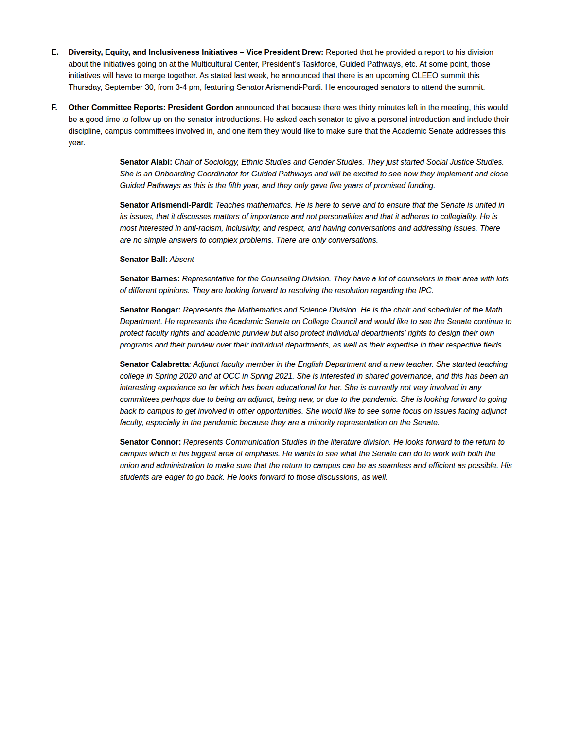E.
Diversity, Equity, and Inclusiveness Initiatives – Vice President Drew: Reported that he provided a report to his division about the initiatives going on at the Multicultural Center, President’s Taskforce, Guided Pathways, etc. At some point, those initiatives will have to merge together. As stated last week, he announced that there is an upcoming CLEEO summit this Thursday, September 30, from 3-4 pm, featuring Senator Arismendi-Pardi. He encouraged senators to attend the summit.
F.
Other Committee Reports: President Gordon announced that because there was thirty minutes left in the meeting, this would be a good time to follow up on the senator introductions. He asked each senator to give a personal introduction and include their discipline, campus committees involved in, and one item they would like to make sure that the Academic Senate addresses this year.
Senator Alabi: Chair of Sociology, Ethnic Studies and Gender Studies. They just started Social Justice Studies. She is an Onboarding Coordinator for Guided Pathways and will be excited to see how they implement and close Guided Pathways as this is the fifth year, and they only gave five years of promised funding.
Senator Arismendi-Pardi: Teaches mathematics. He is here to serve and to ensure that the Senate is united in its issues, that it discusses matters of importance and not personalities and that it adheres to collegiality. He is most interested in anti-racism, inclusivity, and respect, and having conversations and addressing issues. There are no simple answers to complex problems. There are only conversations.
Senator Ball: Absent
Senator Barnes: Representative for the Counseling Division. They have a lot of counselors in their area with lots of different opinions. They are looking forward to resolving the resolution regarding the IPC.
Senator Boogar: Represents the Mathematics and Science Division. He is the chair and scheduler of the Math Department. He represents the Academic Senate on College Council and would like to see the Senate continue to protect faculty rights and academic purview but also protect individual departments’ rights to design their own programs and their purview over their individual departments, as well as their expertise in their respective fields.
Senator Calabretta: Adjunct faculty member in the English Department and a new teacher. She started teaching college in Spring 2020 and at OCC in Spring 2021. She is interested in shared governance, and this has been an interesting experience so far which has been educational for her. She is currently not very involved in any committees perhaps due to being an adjunct, being new, or due to the pandemic. She is looking forward to going back to campus to get involved in other opportunities. She would like to see some focus on issues facing adjunct faculty, especially in the pandemic because they are a minority representation on the Senate.
Senator Connor: Represents Communication Studies in the literature division. He looks forward to the return to campus which is his biggest area of emphasis. He wants to see what the Senate can do to work with both the union and administration to make sure that the return to campus can be as seamless and efficient as possible. His students are eager to go back. He looks forward to those discussions, as well.